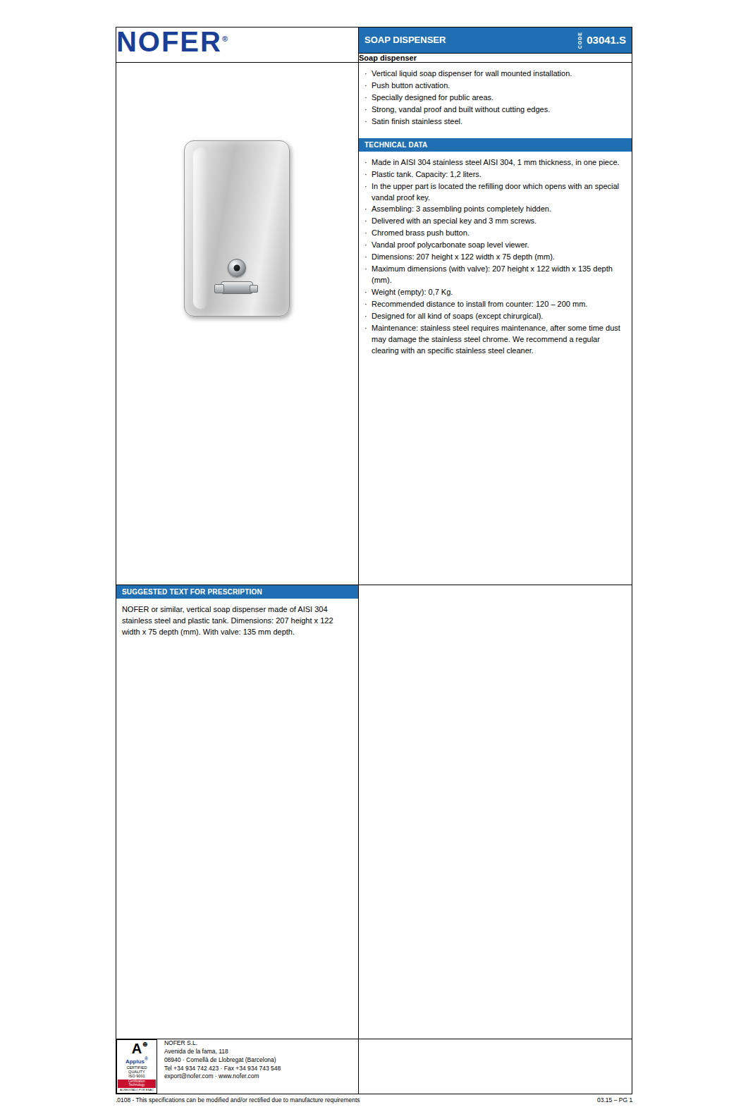| NOFER ® | SOAP DISPENSER CODE 03041.S |
| Soap dispenser |
| | Vertical liquid soap dispenser for wall mounted installation. Push button activation. Specially designed for public areas. Strong, vandal proof and built without cutting edges. Satin finish stainless steel. TECHNICAL DATA Made in AISI 304 stainless steel AISI 304, 1 mm thickness, in one piece. Plastic tank. Capacity: 1,2 liters. In the upper part is located the refilling door which opens with an special vandal proof key. Assembling: 3 assembling points completely hidden. Delivered with an special key and 3 mm screws. Chromed brass push button. Vandal proof polycarbonate soap level viewer. Dimensions: 207 height x 122 width x 75 depth (mm). Maximum dimensions (with valve): 207 height x 122 width x 135 depth (mm). Weight (empty): 0,7 Kg. Recommended distance to install from counter: 120 – 200 mm. Designed for all kind of soaps (except chirurgical). Maintenance: stainless steel requires maintenance, after some time dust may damage the stainless steel chrome. We recommend a regular clearing with an specific stainless steel cleaner. |
| SUGGESTED TEXT FOR PRESCRIPTION NOFER or similar, vertical soap dispenser made of AISI 304 stainless steel and plastic tank. Dimensions: 207 height x 122 width x 75 depth (mm). With valve: 135 mm depth. | |
| A ⊕ Applus ® CERTIFIED QUALITY ISO 9001 Certification Technology ACREDITADO POR ENAC NOFER S.L. Avenida de la fama, 118 08940 · Cornellà de Llobregat (Barcelona) Tel +34 934 742 423 · Fax +34 934 743 548 export@nofer.com · www.nofer.com | |
.0108 - This specifications can be modified and/or rectified due to manufacture requirements 03.15 – PG 1